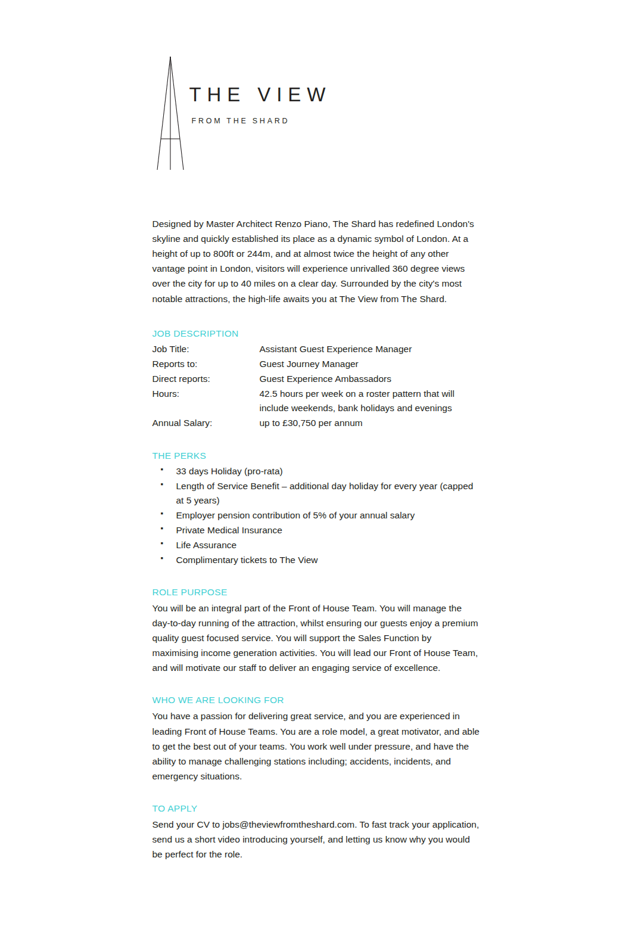THE VIEW
FROM THE SHARD
Designed by Master Architect Renzo Piano, The Shard has redefined London's skyline and quickly established its place as a dynamic symbol of London. At a height of up to 800ft or 244m, and at almost twice the height of any other vantage point in London, visitors will experience unrivalled 360 degree views over the city for up to 40 miles on a clear day. Surrounded by the city's most notable attractions, the high-life awaits you at The View from The Shard.
Job Description
| Job Title: | Assistant Guest Experience Manager |
| Reports to: | Guest Journey Manager |
| Direct reports: | Guest Experience Ambassadors |
| Hours: | 42.5 hours per week on a roster pattern that will include weekends, bank holidays and evenings |
| Annual Salary: | up to £30,750 per annum |
The Perks
33 days Holiday (pro-rata)
Length of Service Benefit – additional day holiday for every year (capped at 5 years)
Employer pension contribution of 5% of your annual salary
Private Medical Insurance
Life Assurance
Complimentary tickets to The View
Role Purpose
You will be an integral part of the Front of House Team. You will manage the day-to-day running of the attraction, whilst ensuring our guests enjoy a premium quality guest focused service. You will support the Sales Function by maximising income generation activities. You will lead our Front of House Team, and will motivate our staff to deliver an engaging service of excellence.
Who We Are Looking For
You have a passion for delivering great service, and you are experienced in leading Front of House Teams. You are a role model, a great motivator, and able to get the best out of your teams. You work well under pressure, and have the ability to manage challenging stations including; accidents, incidents, and emergency situations.
To Apply
Send your CV to jobs@theviewfromtheshard.com. To fast track your application, send us a short video introducing yourself, and letting us know why you would be perfect for the role.